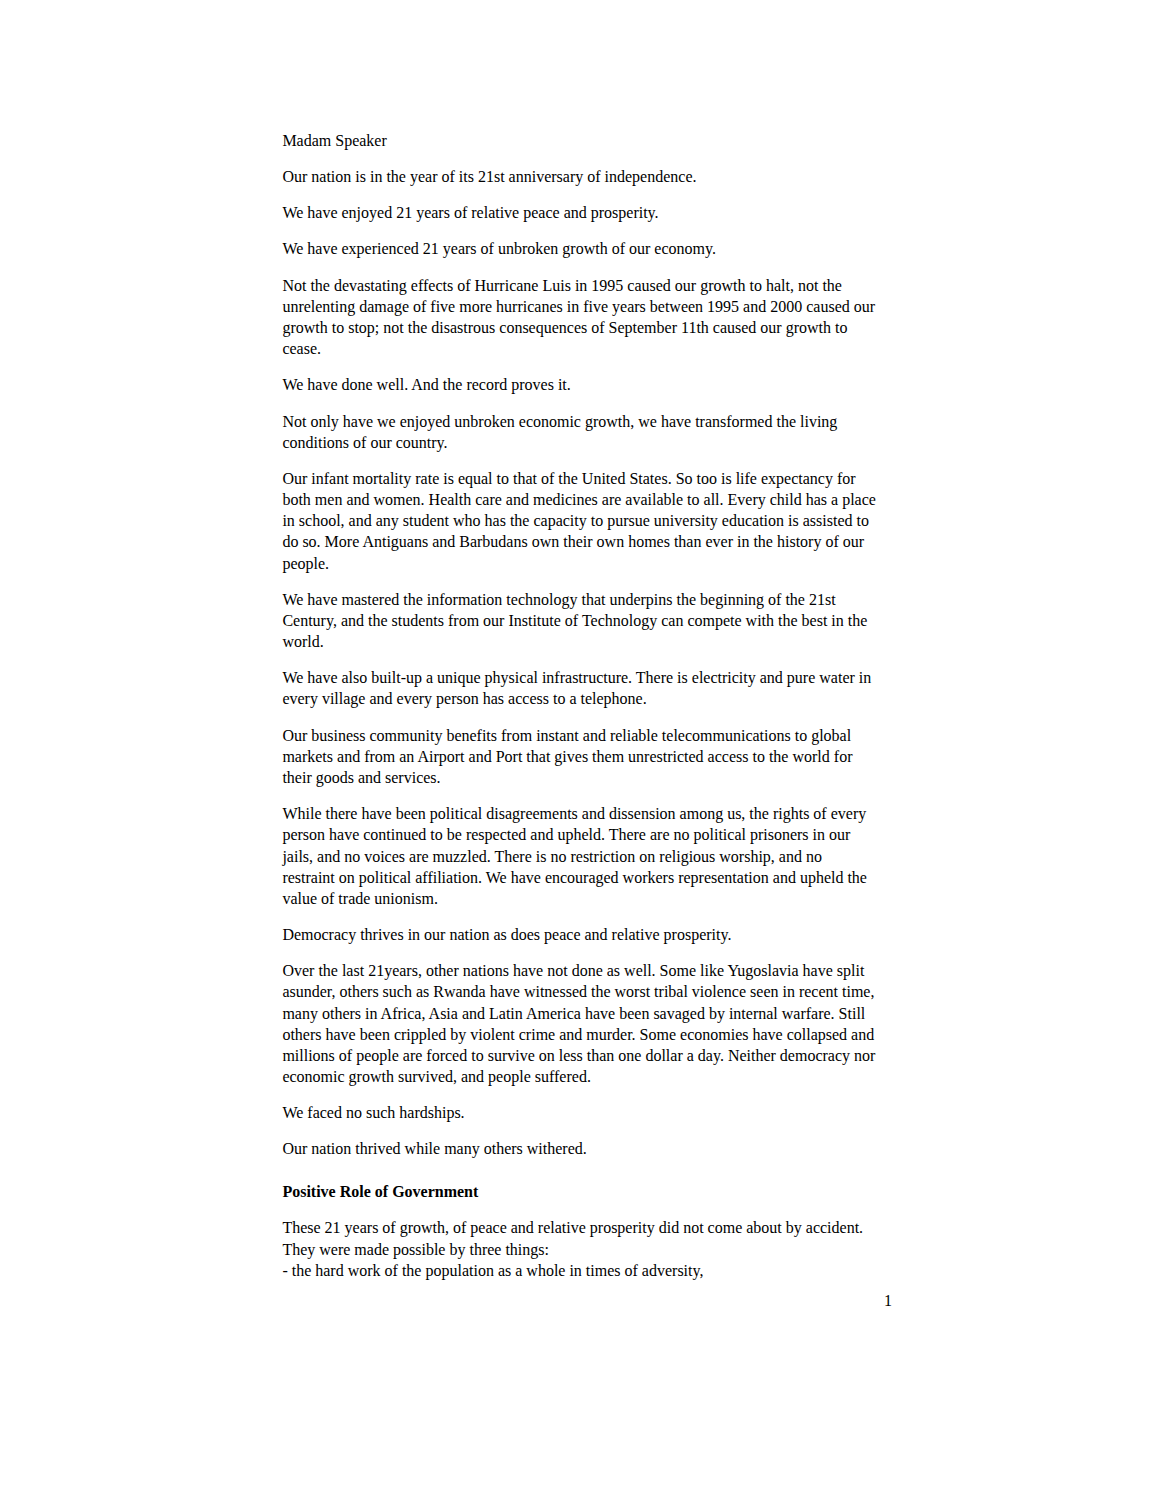Madam Speaker
Our nation is in the year of its 21st anniversary of independence.
We have enjoyed 21 years of relative peace and prosperity.
We have experienced 21 years of unbroken growth of our economy.
Not the devastating effects of Hurricane Luis in 1995 caused our growth to halt, not the unrelenting damage of five more hurricanes in five years between 1995 and 2000 caused our growth to stop; not the disastrous consequences of September 11th caused our growth to cease.
We have done well. And the record proves it.
Not only have we enjoyed unbroken economic growth, we have transformed the living conditions of our country.
Our infant mortality rate is equal to that of the United States. So too is life expectancy for both men and women. Health care and medicines are available to all. Every child has a place in school, and any student who has the capacity to pursue university education is assisted to do so. More Antiguans and Barbudans own their own homes than ever in the history of our people.
We have mastered the information technology that underpins the beginning of the 21st Century, and the students from our Institute of Technology can compete with the best in the world.
We have also built-up a unique physical infrastructure. There is electricity and pure water in every village and every person has access to a telephone.
Our business community benefits from instant and reliable telecommunications to global markets and from an Airport and Port that gives them unrestricted access to the world for their goods and services.
While there have been political disagreements and dissension among us, the rights of every person have continued to be respected and upheld. There are no political prisoners in our jails, and no voices are muzzled. There is no restriction on religious worship, and no restraint on political affiliation. We have encouraged workers representation and upheld the value of trade unionism.
Democracy thrives in our nation as does peace and relative prosperity.
Over the last 21years, other nations have not done as well. Some like Yugoslavia have split asunder, others such as Rwanda have witnessed the worst tribal violence seen in recent time, many others in Africa, Asia and Latin America have been savaged by internal warfare. Still others have been crippled by violent crime and murder. Some economies have collapsed and millions of people are forced to survive on less than one dollar a day. Neither democracy nor economic growth survived, and people suffered.
We faced no such hardships.
Our nation thrived while many others withered.
Positive Role of Government
These 21 years of growth, of peace and relative prosperity did not come about by accident. They were made possible by three things:
- the hard work of the population as a whole in times of adversity,
1